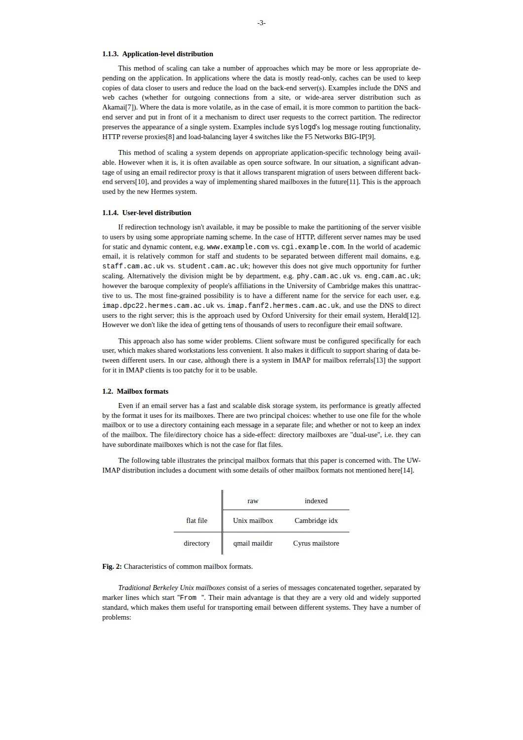-3-
1.1.3. Application-level distribution
This method of scaling can take a number of approaches which may be more or less appropriate depending on the application. In applications where the data is mostly read-only, caches can be used to keep copies of data closer to users and reduce the load on the back-end server(s). Examples include the DNS and web caches (whether for outgoing connections from a site, or wide-area server distribution such as Akamai[7]). Where the data is more volatile, as in the case of email, it is more common to partition the back-end server and put in front of it a mechanism to direct user requests to the correct partition. The redirector preserves the appearance of a single system. Examples include syslogd's log message routing functionality, HTTP reverse proxies[8] and load-balancing layer 4 switches like the F5 Networks BIG-IP[9].
This method of scaling a system depends on appropriate application-specific technology being available. However when it is, it is often available as open source software. In our situation, a significant advantage of using an email redirector proxy is that it allows transparent migration of users between different back-end servers[10], and provides a way of implementing shared mailboxes in the future[11]. This is the approach used by the new Hermes system.
1.1.4. User-level distribution
If redirection technology isn't available, it may be possible to make the partitioning of the server visible to users by using some appropriate naming scheme. In the case of HTTP, different server names may be used for static and dynamic content, e.g. www.example.com vs. cgi.example.com. In the world of academic email, it is relatively common for staff and students to be separated between different mail domains, e.g. staff.cam.ac.uk vs. student.cam.ac.uk; however this does not give much opportunity for further scaling. Alternatively the division might be by department, e.g. phy.cam.ac.uk vs. eng.cam.ac.uk; however the baroque complexity of people's affiliations in the University of Cambridge makes this unattractive to us. The most fine-grained possibility is to have a different name for the service for each user, e.g. imap.dpc22.hermes.cam.ac.uk vs. imap.fanf2.hermes.cam.ac.uk, and use the DNS to direct users to the right server; this is the approach used by Oxford University for their email system, Herald[12]. However we don't like the idea of getting tens of thousands of users to reconfigure their email software.
This approach also has some wider problems. Client software must be configured specifically for each user, which makes shared workstations less convenient. It also makes it difficult to support sharing of data between different users. In our case, although there is a system in IMAP for mailbox referrals[13] the support for it in IMAP clients is too patchy for it to be usable.
1.2. Mailbox formats
Even if an email server has a fast and scalable disk storage system, its performance is greatly affected by the format it uses for its mailboxes. There are two principal choices: whether to use one file for the whole mailbox or to use a directory containing each message in a separate file; and whether or not to keep an index of the mailbox. The file/directory choice has a side-effect: directory mailboxes are ''dual-use'', i.e. they can have subordinate mailboxes which is not the case for flat files.
The following table illustrates the principal mailbox formats that this paper is concerned with. The UW-IMAP distribution includes a document with some details of other mailbox formats not mentioned here[14].
| | raw | indexed |
| flat file | Unix mailbox | Cambridge idx |
| directory | qmail maildir | Cyrus mailstore |
Fig. 2: Characteristics of common mailbox formats.
Traditional Berkeley Unix mailboxes consist of a series of messages concatenated together, separated by marker lines which start ''From ''. Their main advantage is that they are a very old and widely supported standard, which makes them useful for transporting email between different systems. They have a number of problems: